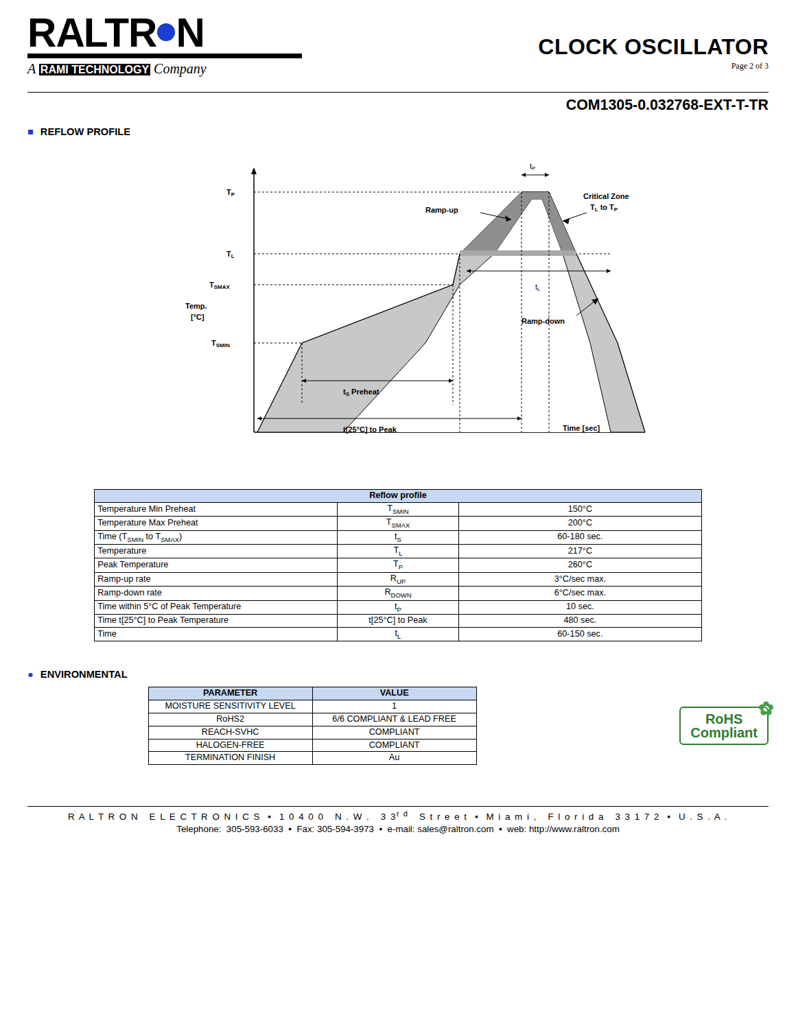RALTR N
A RAMI TECHNOLOGY Company
CLOCK OSCILLATOR
Page 2 of 3
COM1305-0.032768-EXT-T-TR
REFLOW PROFILE
tP tL tS Preheat t[25°C] to Peak TP TL TSMAX TSMIN Temp. [°C] Time [sec] Ramp-up Critical Zone TL to TP Ramp-down
| Reflow profile |
| --- |
| Temperature Min Preheat | T SMIN | 150°C |
| Temperature Max Preheat | T SMAX | 200°C |
| Time (T SMIN to T SMAX ) | t S | 60-180 sec. |
| Temperature | T L | 217°C |
| Peak Temperature | T P | 260°C |
| Ramp-up rate | R UP | 3°C/sec max. |
| Ramp-down rate | R DOWN | 6°C/sec max. |
| Time within 5°C of Peak Temperature | t P | 10 sec. |
| Time t[25°C] to Peak Temperature | t[25°C] to Peak | 480 sec. |
| Time | t L | 60-150 sec. |
ENVIRONMENTAL
| PARAMETER | VALUE |
| --- | --- |
| MOISTURE SENSITIVITY LEVEL | 1 |
| RoHS2 | 6/6 COMPLIANT & LEAD FREE |
| REACH-SVHC | COMPLIANT |
| HALOGEN-FREE | COMPLIANT |
| TERMINATION FINISH | Au |
✿ RoHS
Compliant
R A L T R O N E L E C T R O N I C S ▪ 1 0 4 0 0 N . W . 3 3r d S t r e e t ▪ M i a m i , F l o r i d a 3 3 1 7 2 ▪ U . S . A .
Telephone: 305-593-6033 ▪ Fax: 305-594-3973 ▪ e-mail: sales@raltron.com ▪ web: http://www.raltron.com